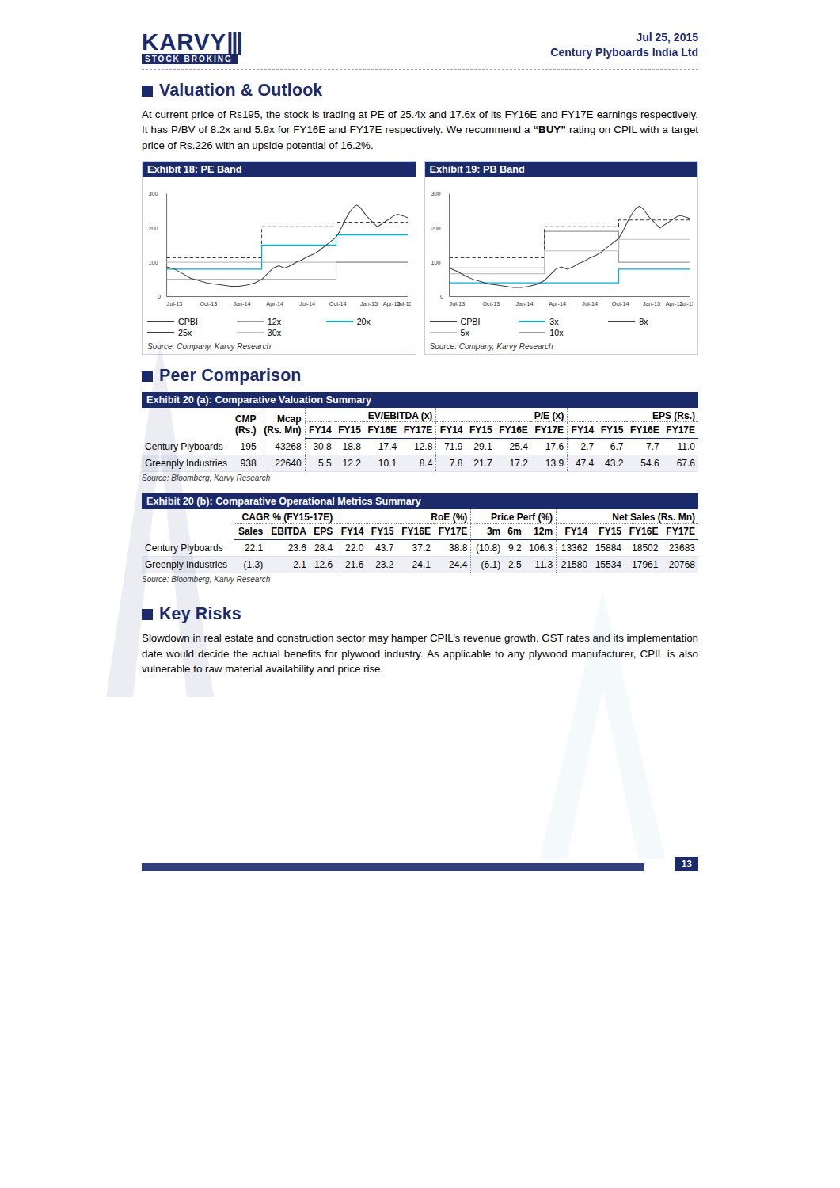KARVY|||
STOCK BROKING
Jul 25, 2015
Century Plyboards India Ltd
Valuation & Outlook
At current price of Rs195, the stock is trading at PE of 25.4x and 17.6x of its FY16E and FY17E earnings respectively. It has P/BV of 8.2x and 5.9x for FY16E and FY17E respectively. We recommend a “BUY” rating on CPIL with a target price of Rs.226 with an upside potential of 16.2%.
Exhibit 18: PE Band
300 200 100 0 Jul-13 Oct-13 Jan-14 Apr-14 Jul-14 Oct-14 Jan-15 Apr-15 Jul-15
CPBI
12x
20x
25x
30x
Source: Company, Karvy Research
Exhibit 19: PB Band
300 200 100 0 Jul-13 Oct-13 Jan-14 Apr-14 Jul-14 Oct-14 Jan-15 Apr-15 Jul-15
CPBI
3x
8x
5x
10x
Source: Company, Karvy Research
Peer Comparison
Exhibit 20 (a): Comparative Valuation Summary
| | CMP (Rs.) | Mcap (Rs. Mn) | EV/EBITDA (x) | P/E (x) | EPS (Rs.) |
| --- | --- | --- | --- | --- | --- |
| FY14 | FY15 | FY16E | FY17E | FY14 | FY15 | FY16E | FY17E | FY14 | FY15 | FY16E | FY17E |
| Century Plyboards | 195 | 43268 | 30.8 | 18.8 | 17.4 | 12.8 | 71.9 | 29.1 | 25.4 | 17.6 | 2.7 | 6.7 | 7.7 | 11.0 |
| Greenply Industries | 938 | 22640 | 5.5 | 12.2 | 10.1 | 8.4 | 7.8 | 21.7 | 17.2 | 13.9 | 47.4 | 43.2 | 54.6 | 67.6 |
Source: Bloomberg, Karvy Research
Exhibit 20 (b): Comparative Operational Metrics Summary
| | CAGR % (FY15-17E) | RoE (%) | Price Perf (%) | Net Sales (Rs. Mn) |
| --- | --- | --- | --- | --- |
| Sales | EBITDA | EPS | FY14 | FY15 | FY16E | FY17E | 3m | 6m | 12m | FY14 | FY15 | FY16E | FY17E |
| Century Plyboards | 22.1 | 23.6 | 28.4 | 22.0 | 43.7 | 37.2 | 38.8 | (10.8) | 9.2 | 106.3 | 13362 | 15884 | 18502 | 23683 |
| Greenply Industries | (1.3) | 2.1 | 12.6 | 21.6 | 23.2 | 24.1 | 24.4 | (6.1) | 2.5 | 11.3 | 21580 | 15534 | 17961 | 20768 |
Source: Bloomberg, Karvy Research
Key Risks
Slowdown in real estate and construction sector may hamper CPIL’s revenue growth. GST rates and its implementation date would decide the actual benefits for plywood industry. As applicable to any plywood manufacturer, CPIL is also vulnerable to raw material availability and price rise.
13